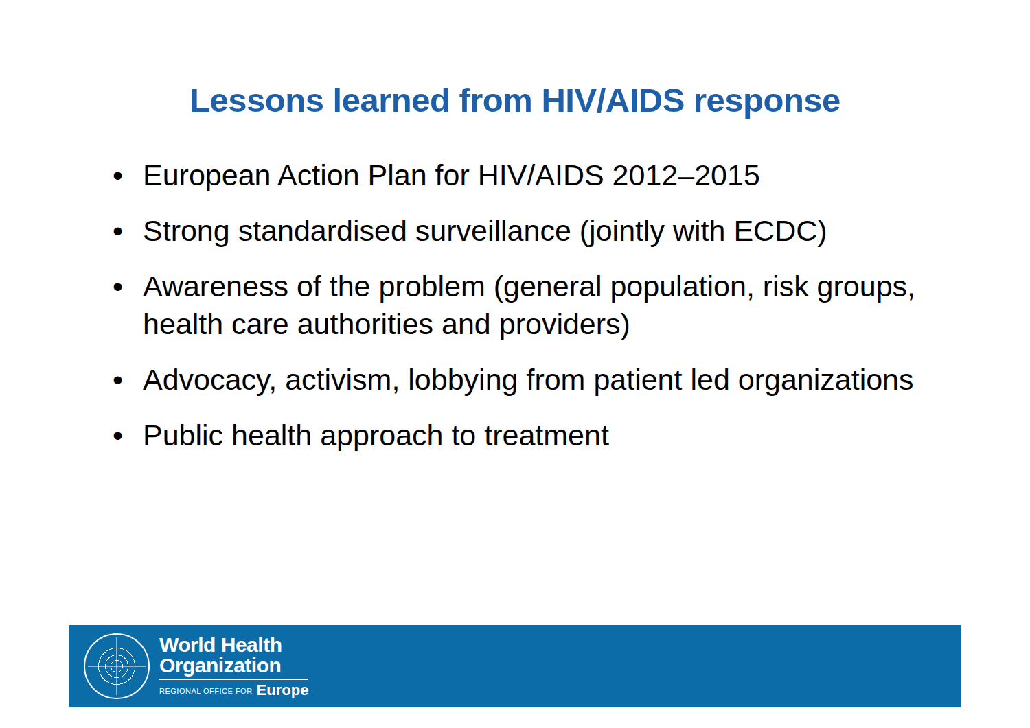Lessons learned from HIV/AIDS response
European Action Plan for HIV/AIDS 2012–2015
Strong standardised surveillance (jointly with ECDC)
Awareness of the problem (general population, risk groups, health care authorities and providers)
Advocacy, activism, lobbying from patient led organizations
Public health approach to treatment
World Health Organization REGIONAL OFFICE FOR Europe